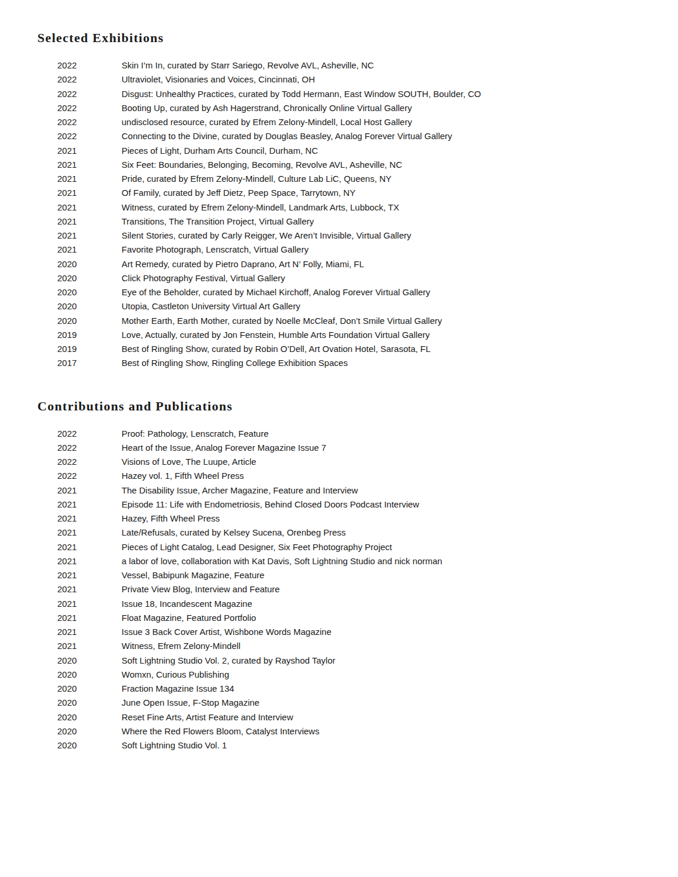Selected Exhibitions
| 2022 | Skin I’m In, curated by Starr Sariego, Revolve AVL, Asheville, NC |
| 2022 | Ultraviolet, Visionaries and Voices, Cincinnati, OH |
| 2022 | Disgust: Unhealthy Practices, curated by Todd Hermann, East Window SOUTH, Boulder, CO |
| 2022 | Booting Up, curated by Ash Hagerstrand, Chronically Online Virtual Gallery |
| 2022 | undisclosed resource, curated by Efrem Zelony-Mindell, Local Host Gallery |
| 2022 | Connecting to the Divine, curated by Douglas Beasley, Analog Forever Virtual Gallery |
| 2021 | Pieces of Light, Durham Arts Council, Durham, NC |
| 2021 | Six Feet: Boundaries, Belonging, Becoming, Revolve AVL, Asheville, NC |
| 2021 | Pride, curated by Efrem Zelony-Mindell, Culture Lab LiC, Queens, NY |
| 2021 | Of Family, curated by Jeff Dietz, Peep Space, Tarrytown, NY |
| 2021 | Witness, curated by Efrem Zelony-Mindell, Landmark Arts, Lubbock, TX |
| 2021 | Transitions, The Transition Project, Virtual Gallery |
| 2021 | Silent Stories, curated by Carly Reigger, We Aren’t Invisible, Virtual Gallery |
| 2021 | Favorite Photograph, Lenscratch, Virtual Gallery |
| 2020 | Art Remedy, curated by Pietro Daprano, Art N’ Folly, Miami, FL |
| 2020 | Click Photography Festival, Virtual Gallery |
| 2020 | Eye of the Beholder, curated by Michael Kirchoff, Analog Forever Virtual Gallery |
| 2020 | Utopia, Castleton University Virtual Art Gallery |
| 2020 | Mother Earth, Earth Mother, curated by Noelle McCleaf, Don’t Smile Virtual Gallery |
| 2019 | Love, Actually, curated by Jon Fenstein, Humble Arts Foundation Virtual Gallery |
| 2019 | Best of Ringling Show, curated by Robin O’Dell, Art Ovation Hotel, Sarasota, FL |
| 2017 | Best of Ringling Show, Ringling College Exhibition Spaces |
Contributions and Publications
| 2022 | Proof: Pathology, Lenscratch, Feature |
| 2022 | Heart of the Issue, Analog Forever Magazine Issue 7 |
| 2022 | Visions of Love, The Luupe, Article |
| 2022 | Hazey vol. 1, Fifth Wheel Press |
| 2021 | The Disability Issue, Archer Magazine, Feature and Interview |
| 2021 | Episode 11: Life with Endometriosis, Behind Closed Doors Podcast Interview |
| 2021 | Hazey, Fifth Wheel Press |
| 2021 | Late/Refusals, curated by Kelsey Sucena, Orenbeg Press |
| 2021 | Pieces of Light Catalog, Lead Designer, Six Feet Photography Project |
| 2021 | a labor of love, collaboration with Kat Davis, Soft Lightning Studio and nick norman |
| 2021 | Vessel, Babipunk Magazine, Feature |
| 2021 | Private View Blog, Interview and Feature |
| 2021 | Issue 18, Incandescent Magazine |
| 2021 | Float Magazine, Featured Portfolio |
| 2021 | Issue 3 Back Cover Artist, Wishbone Words Magazine |
| 2021 | Witness, Efrem Zelony-Mindell |
| 2020 | Soft Lightning Studio Vol. 2, curated by Rayshod Taylor |
| 2020 | Womxn, Curious Publishing |
| 2020 | Fraction Magazine Issue 134 |
| 2020 | June Open Issue, F-Stop Magazine |
| 2020 | Reset Fine Arts, Artist Feature and Interview |
| 2020 | Where the Red Flowers Bloom, Catalyst Interviews |
| 2020 | Soft Lightning Studio Vol. 1 |